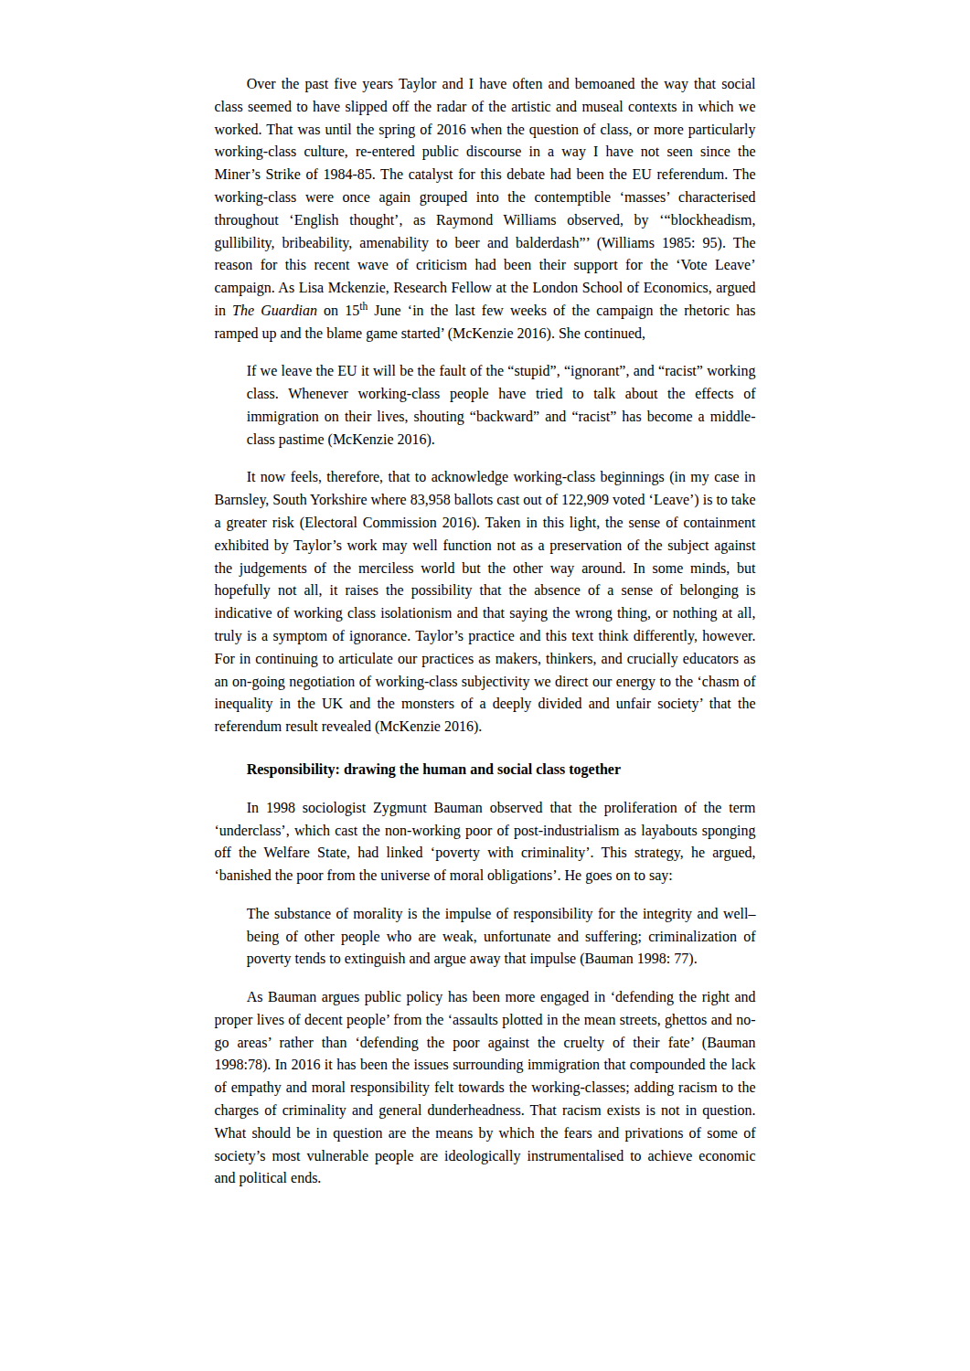Over the past five years Taylor and I have often and bemoaned the way that social class seemed to have slipped off the radar of the artistic and museal contexts in which we worked. That was until the spring of 2016 when the question of class, or more particularly working-class culture, re-entered public discourse in a way I have not seen since the Miner’s Strike of 1984-85. The catalyst for this debate had been the EU referendum. The working-class were once again grouped into the contemptible ‘masses’ characterised throughout ‘English thought’, as Raymond Williams observed, by ‘“blockheadism, gullibility, bribeability, amenability to beer and balderdash”’ (Williams 1985: 95). The reason for this recent wave of criticism had been their support for the ‘Vote Leave’ campaign. As Lisa Mckenzie, Research Fellow at the London School of Economics, argued in The Guardian on 15th June ‘in the last few weeks of the campaign the rhetoric has ramped up and the blame game started’ (McKenzie 2016). She continued,
If we leave the EU it will be the fault of the “stupid”, “ignorant”, and “racist” working class. Whenever working-class people have tried to talk about the effects of immigration on their lives, shouting “backward” and “racist” has become a middle-class pastime (McKenzie 2016).
It now feels, therefore, that to acknowledge working-class beginnings (in my case in Barnsley, South Yorkshire where 83,958 ballots cast out of 122,909 voted ‘Leave’) is to take a greater risk (Electoral Commission 2016). Taken in this light, the sense of containment exhibited by Taylor’s work may well function not as a preservation of the subject against the judgements of the merciless world but the other way around. In some minds, but hopefully not all, it raises the possibility that the absence of a sense of belonging is indicative of working class isolationism and that saying the wrong thing, or nothing at all, truly is a symptom of ignorance. Taylor’s practice and this text think differently, however. For in continuing to articulate our practices as makers, thinkers, and crucially educators as an on-going negotiation of working-class subjectivity we direct our energy to the ‘chasm of inequality in the UK and the monsters of a deeply divided and unfair society’ that the referendum result revealed (McKenzie 2016).
Responsibility: drawing the human and social class together
In 1998 sociologist Zygmunt Bauman observed that the proliferation of the term ‘underclass’, which cast the non-working poor of post-industrialism as layabouts sponging off the Welfare State, had linked ‘poverty with criminality’. This strategy, he argued, ‘banished the poor from the universe of moral obligations’. He goes on to say:
The substance of morality is the impulse of responsibility for the integrity and well–being of other people who are weak, unfortunate and suffering; criminalization of poverty tends to extinguish and argue away that impulse (Bauman 1998: 77).
As Bauman argues public policy has been more engaged in ‘defending the right and proper lives of decent people’ from the ‘assaults plotted in the mean streets, ghettos and no-go areas’ rather than ‘defending the poor against the cruelty of their fate’ (Bauman 1998:78). In 2016 it has been the issues surrounding immigration that compounded the lack of empathy and moral responsibility felt towards the working-classes; adding racism to the charges of criminality and general dunderheadness. That racism exists is not in question. What should be in question are the means by which the fears and privations of some of society’s most vulnerable people are ideologically instrumentalised to achieve economic and political ends.